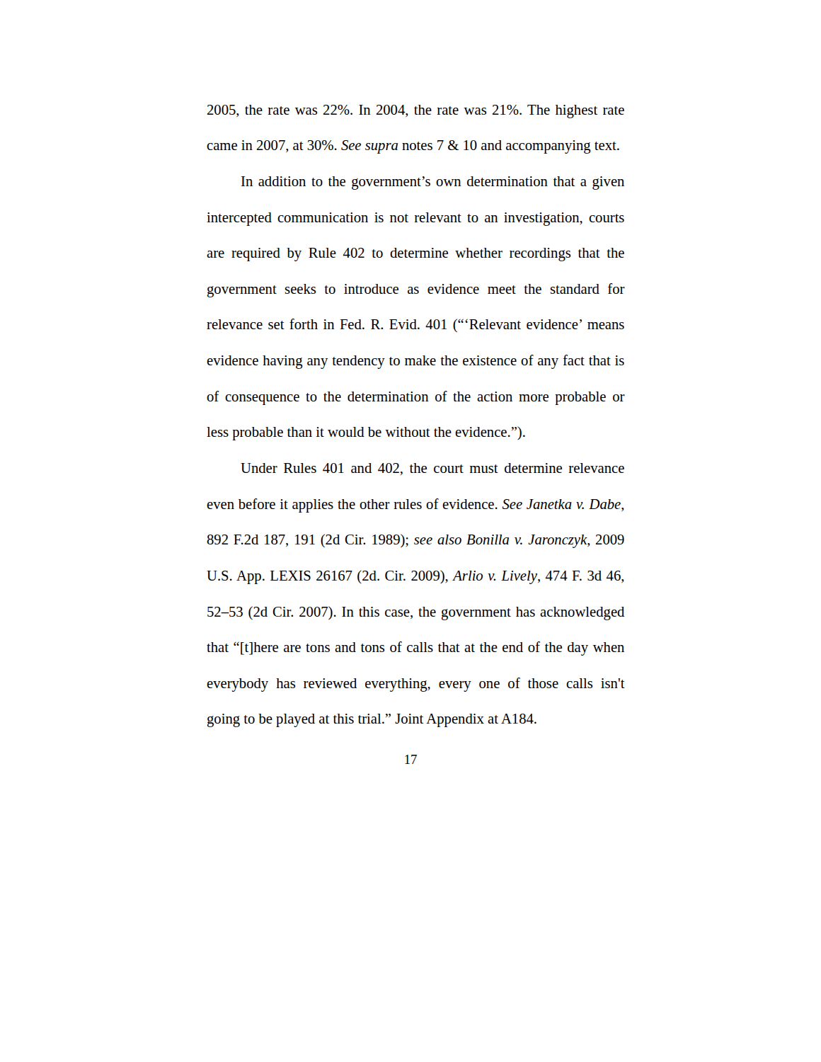2005, the rate was 22%. In 2004, the rate was 21%. The highest rate came in 2007, at 30%. See supra notes 7 & 10 and accompanying text.
In addition to the government’s own determination that a given intercepted communication is not relevant to an investigation, courts are required by Rule 402 to determine whether recordings that the government seeks to introduce as evidence meet the standard for relevance set forth in Fed. R. Evid. 401 (“‘Relevant evidence’ means evidence having any tendency to make the existence of any fact that is of consequence to the determination of the action more probable or less probable than it would be without the evidence.”).
Under Rules 401 and 402, the court must determine relevance even before it applies the other rules of evidence. See Janetka v. Dabe, 892 F.2d 187, 191 (2d Cir. 1989); see also Bonilla v. Jaronczyk, 2009 U.S. App. LEXIS 26167 (2d. Cir. 2009), Arlio v. Lively, 474 F. 3d 46, 52–53 (2d Cir. 2007). In this case, the government has acknowledged that “[t]here are tons and tons of calls that at the end of the day when everybody has reviewed everything, every one of those calls isn't going to be played at this trial.” Joint Appendix at A184.
17